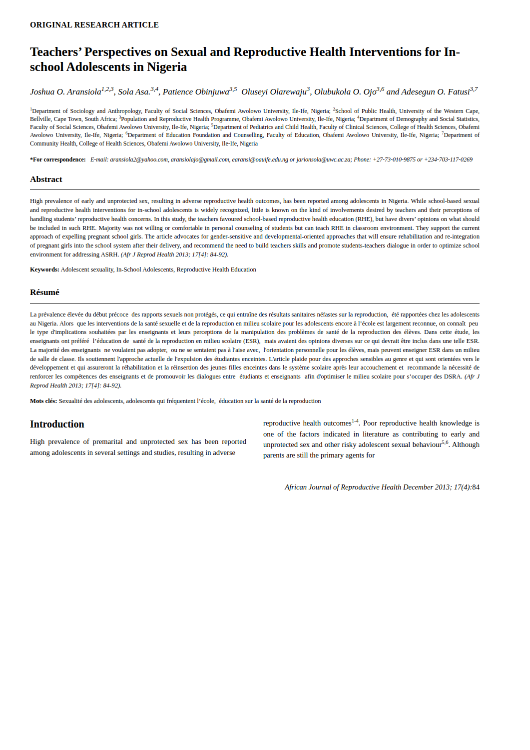ORIGINAL RESEARCH ARTICLE
Teachers’ Perspectives on Sexual and Reproductive Health Interventions for In-school Adolescents in Nigeria
Joshua O. Aransiola1,2,3, Sola Asa.3,4, Patience Obinjuwa3,5 Oluseyi Olarewaju3, Olubukola O. Ojo3,6 and Adesegun O. Fatusi3,7
1Department of Sociology and Anthropology, Faculty of Social Sciences, Obafemi Awolowo University, Ile-Ife, Nigeria; 2School of Public Health, University of the Western Cape, Bellville, Cape Town, South Africa; 3Population and Reproductive Health Programme, Obafemi Awolowo University, Ile-Ife, Nigeria; 4Department of Demography and Social Statistics, Faculty of Social Sciences, Obafemi Awolowo University, Ile-Ife, Nigeria; 5Department of Pediatrics and Child Health, Faculty of Clinical Sciences, College of Health Sciences, Obafemi Awolowo University, Ile-Ife, Nigeria; 6Department of Education Foundation and Counselling, Faculty of Education, Obafemi Awolowo University, Ile-Ife, Nigeria; 7Department of Community Health, College of Health Sciences, Obafemi Awolowo University, Ile-Ife, Nigeria
*For correspondence: E-mail: aransiola2@yahoo.com, aransiolajo@gmail.com, earansi@oauife.edu.ng or jarionsola@uwc.ac.za; Phone: +27-73-010-9875 or +234-703-117-0269
Abstract
High prevalence of early and unprotected sex, resulting in adverse reproductive health outcomes, has been reported among adolescents in Nigeria. While school-based sexual and reproductive health interventions for in-school adolescents is widely recognized, little is known on the kind of involvements desired by teachers and their perceptions of handling students’ reproductive health concerns. In this study, the teachers favoured school-based reproductive health education (RHE), but have divers’ opinions on what should be included in such RHE. Majority was not willing or comfortable in personal counseling of students but can teach RHE in classroom environment. They support the current approach of expelling pregnant school girls. The article advocates for gender-sensitive and developmental-oriented approaches that will ensure rehabilitation and re-integration of pregnant girls into the school system after their delivery, and recommend the need to build teachers skills and promote students-teachers dialogue in order to optimize school environment for addressing ASRH. (Afr J Reprod Health 2013; 17[4]: 84-92).
Keywords: Adolescent sexuality, In-School Adolescents, Reproductive Health Education
Résumé
La prévalence élevée du début précoce des rapports sexuels non protégés, ce qui entraîne des résultats sanitaires néfastes sur la reproduction, été rapportées chez les adolescents au Nigeria. Alors que les interventions de la santé sexuelle et de la reproduction en milieu scolaire pour les adolescents encore à l’école est largement reconnue, on connaît peu le type d'implications souhaitées par les enseignants et leurs perceptions de la manipulation des problèmes de santé de la reproduction des élèves. Dans cette étude, les enseignants ont préféré l’éducation de santé de la reproduction en milieu scolaire (ESR), mais avaient des opinions diverses sur ce qui devrait être inclus dans une telle ESR. La majorité des enseignants ne voulaient pas adopter, ou ne se sentaient pas à l'aise avec, l'orientation personnelle pour les élèves, mais peuvent enseigner ESR dans un milieu de salle de classe. Ils soutiennent l'approche actuelle de l'expulsion des étudiantes enceintes. L'article plaide pour des approches sensibles au genre et qui sont orientées vers le développement et qui assureront la réhabilitation et la réinsertion des jeunes filles enceintes dans le système scolaire après leur accouchement et recommande la nécessité de renforcer les compétences des enseignants et de promouvoir les dialogues entre étudiants et enseignants afin d'optimiser le milieu scolaire pour s’occuper des DSRA. (Afr J Reprod Health 2013; 17[4]: 84-92).
Mots clés: Sexualité des adolescents, adolescents qui fréquentent l’école, éducation sur la santé de la reproduction
Introduction
High prevalence of premarital and unprotected sex has been reported among adolescents in several settings and studies, resulting in adverse
reproductive health outcomes1-4. Poor reproductive health knowledge is one of the factors indicated in literature as contributing to early and unprotected sex and other risky adolescent sexual behaviour5,6. Although parents are still the primary agents for
African Journal of Reproductive Health December 2013; 17(4):84